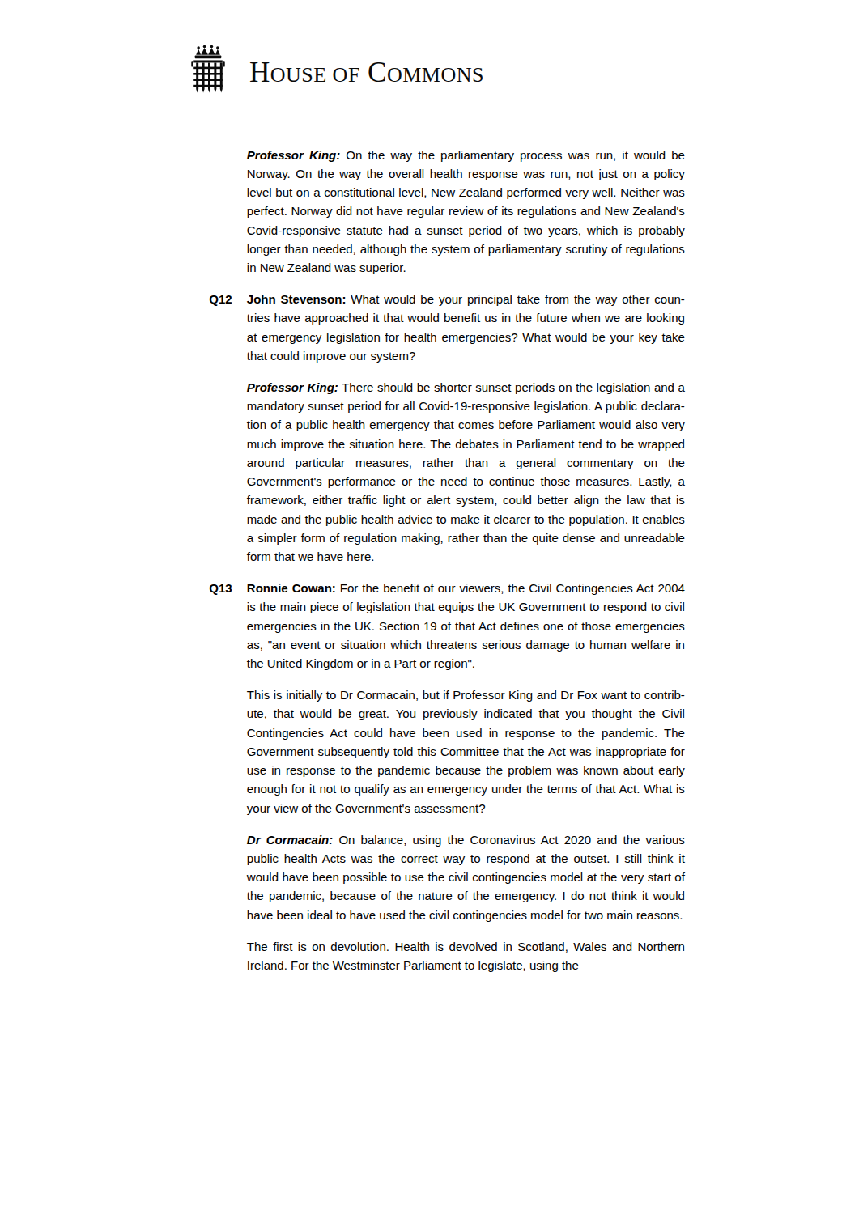HOUSE OF COMMONS
Professor King: On the way the parliamentary process was run, it would be Norway. On the way the overall health response was run, not just on a policy level but on a constitutional level, New Zealand performed very well. Neither was perfect. Norway did not have regular review of its regulations and New Zealand's Covid-responsive statute had a sunset period of two years, which is probably longer than needed, although the system of parliamentary scrutiny of regulations in New Zealand was superior.
Q12
John Stevenson: What would be your principal take from the way other countries have approached it that would benefit us in the future when we are looking at emergency legislation for health emergencies? What would be your key take that could improve our system?
Professor King: There should be shorter sunset periods on the legislation and a mandatory sunset period for all Covid-19-responsive legislation. A public declaration of a public health emergency that comes before Parliament would also very much improve the situation here. The debates in Parliament tend to be wrapped around particular measures, rather than a general commentary on the Government's performance or the need to continue those measures. Lastly, a framework, either traffic light or alert system, could better align the law that is made and the public health advice to make it clearer to the population. It enables a simpler form of regulation making, rather than the quite dense and unreadable form that we have here.
Q13
Ronnie Cowan: For the benefit of our viewers, the Civil Contingencies Act 2004 is the main piece of legislation that equips the UK Government to respond to civil emergencies in the UK. Section 19 of that Act defines one of those emergencies as, "an event or situation which threatens serious damage to human welfare in the United Kingdom or in a Part or region".
This is initially to Dr Cormacain, but if Professor King and Dr Fox want to contribute, that would be great. You previously indicated that you thought the Civil Contingencies Act could have been used in response to the pandemic. The Government subsequently told this Committee that the Act was inappropriate for use in response to the pandemic because the problem was known about early enough for it not to qualify as an emergency under the terms of that Act. What is your view of the Government's assessment?
Dr Cormacain: On balance, using the Coronavirus Act 2020 and the various public health Acts was the correct way to respond at the outset. I still think it would have been possible to use the civil contingencies model at the very start of the pandemic, because of the nature of the emergency. I do not think it would have been ideal to have used the civil contingencies model for two main reasons.
The first is on devolution. Health is devolved in Scotland, Wales and Northern Ireland. For the Westminster Parliament to legislate, using the